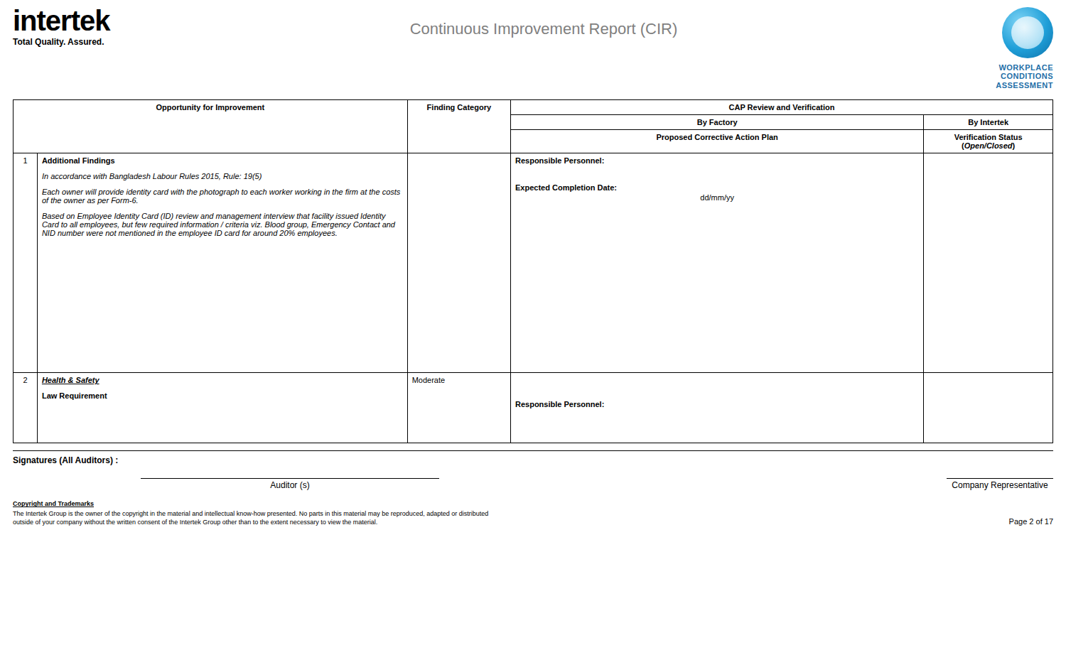intertek
Total Quality. Assured.
Continuous Improvement Report (CIR)
WORKPLACE
CONDITIONS
ASSESSMENT
| Opportunity for Improvement | Finding Category | CAP Review and Verification |
| --- | --- | --- |
| By Factory | By Intertek |
| Proposed Corrective Action Plan | Verification Status ( Open/Closed ) |
| 1 | Additional Findings In accordance with Bangladesh Labour Rules 2015, Rule: 19(5) Each owner will provide identity card with the photograph to each worker working in the firm at the costs of the owner as per Form-6. Based on Employee Identity Card (ID) review and management interview that facility issued Identity Card to all employees, but few required information / criteria viz. Blood group, Emergency Contact and NID number were not mentioned in the employee ID card for around 20% employees. | | Responsible Personnel: Expected Completion Date: dd/mm/yy | |
| 2 | Health & Safety Law Requirement | Moderate | Responsible Personnel: | |
Signatures (All Auditors) :
Auditor (s)
Company Representative
Copyright and Trademarks
The Intertek Group is the owner of the copyright in the material and intellectual know-how presented. No parts in this material may be reproduced, adapted or distributed
outside of your company without the written consent of the Intertek Group other than to the extent necessary to view the material.
Page 2 of 17